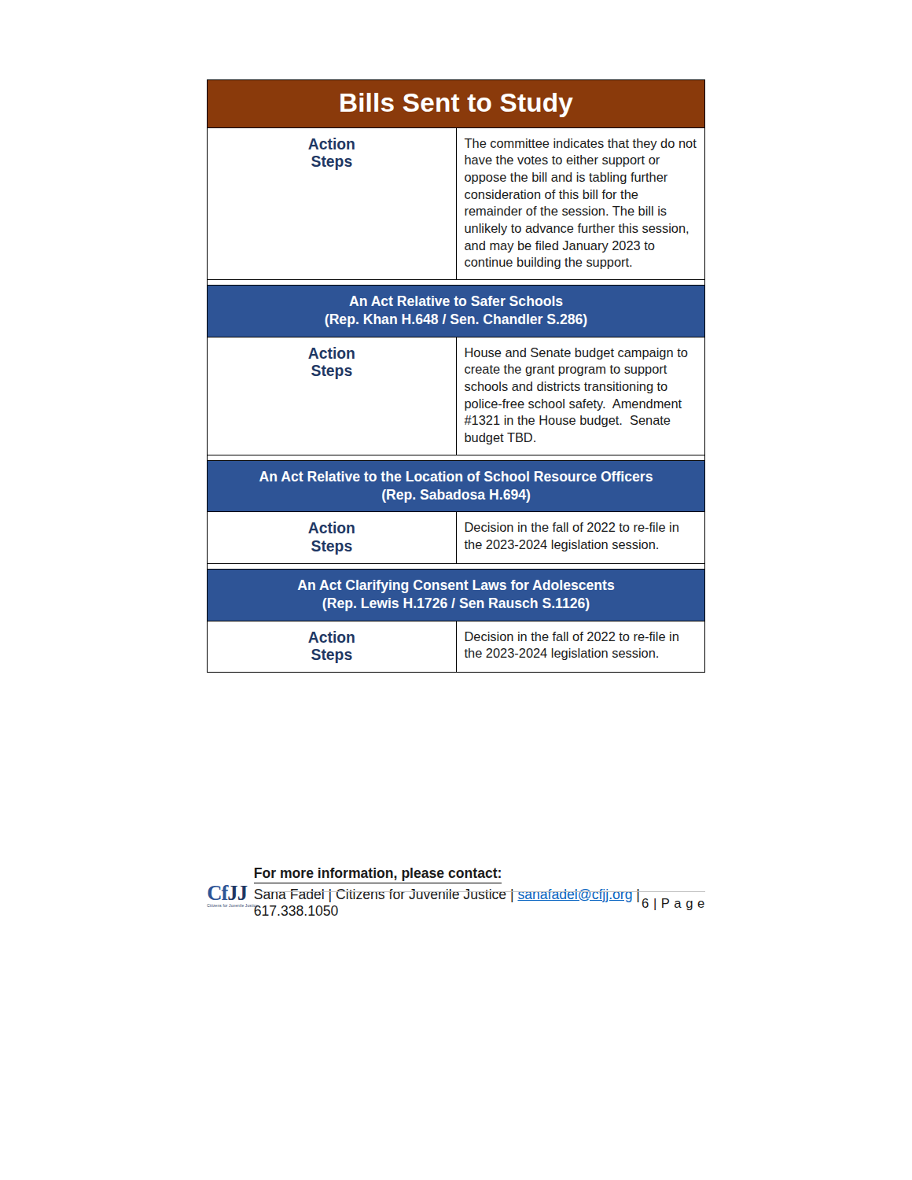| Bills Sent to Study |
| Action Steps | The committee indicates that they do not have the votes to either support or oppose the bill and is tabling further consideration of this bill for the remainder of the session. The bill is unlikely to advance further this session, and may be filed January 2023 to continue building the support. |
| An Act Relative to Safer Schools (Rep. Khan H.648 / Sen. Chandler S.286) |
| Action Steps | House and Senate budget campaign to create the grant program to support schools and districts transitioning to police-free school safety. Amendment #1321 in the House budget. Senate budget TBD. |
| An Act Relative to the Location of School Resource Officers (Rep. Sabadosa H.694) |
| Action Steps | Decision in the fall of 2022 to re-file in the 2023-2024 legislation session. |
| An Act Clarifying Consent Laws for Adolescents (Rep. Lewis H.1726 / Sen Rausch S.1126) |
| Action Steps | Decision in the fall of 2022 to re-file in the 2023-2024 legislation session. |
For more information, please contact:
Sana Fadel | Citizens for Juvenile Justice | sanafadel@cfjj.org | 617.338.1050
Cf JJ
Citizens for Juvenile Justice
6 | P a g e